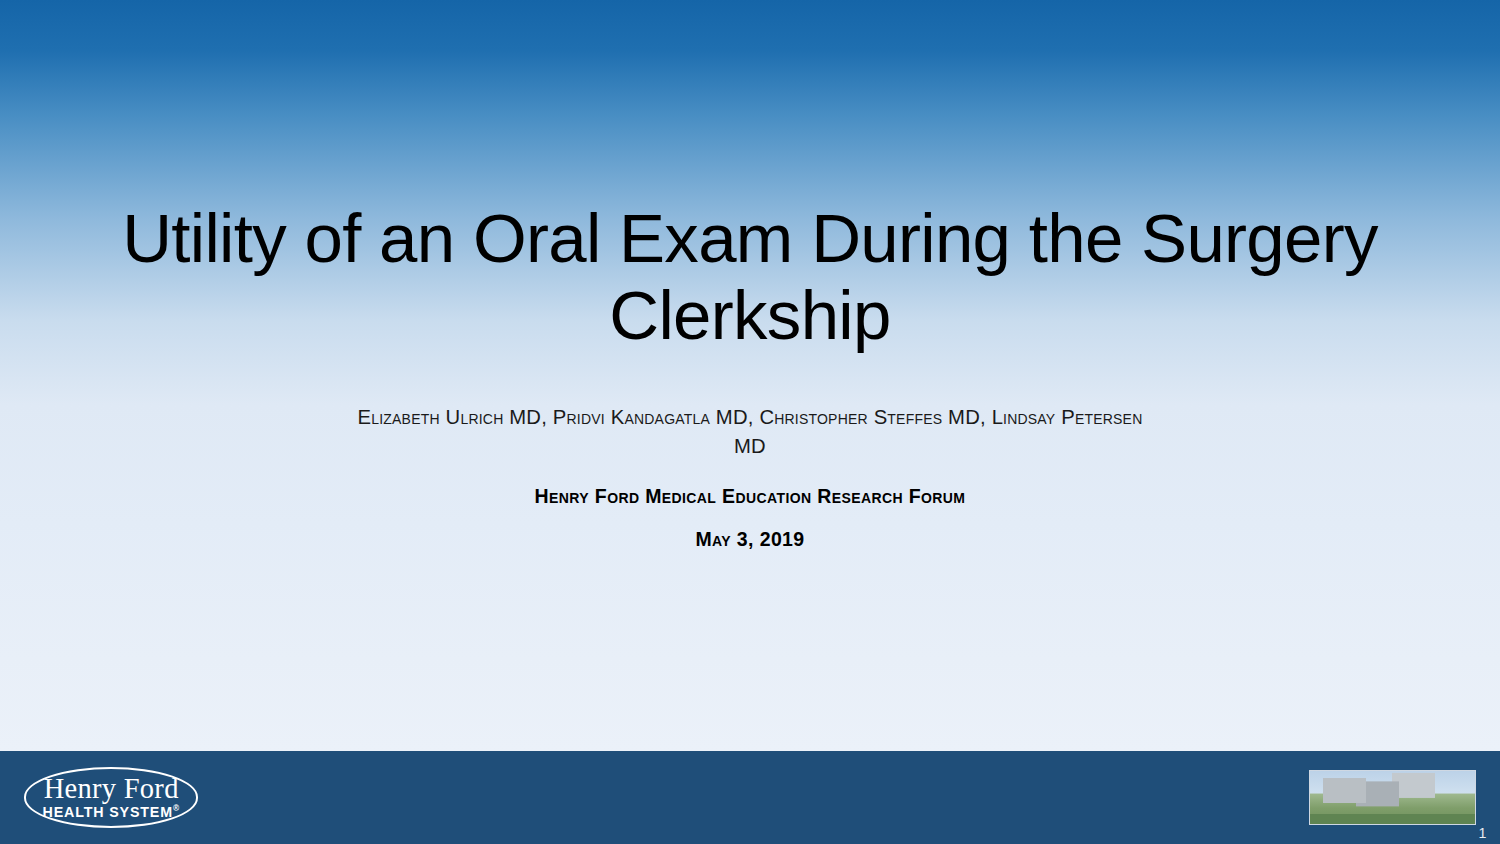Utility of an Oral Exam During the Surgery Clerkship
Elizabeth Ulrich MD, Pridvi Kandagatla MD, Christopher Steffes MD, Lindsay Petersen
MD
Henry Ford Medical Education Research Forum
May 3, 2019
Henry Ford HEALTH SYSTEM®
1